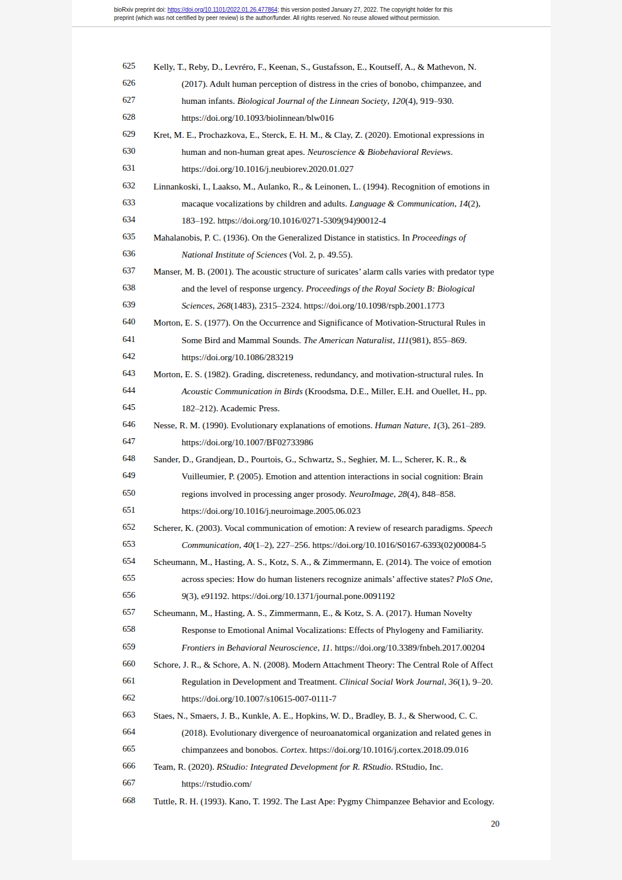bioRxiv preprint doi: https://doi.org/10.1101/2022.01.26.477864; this version posted January 27, 2022. The copyright holder for this
preprint (which was not certified by peer review) is the author/funder. All rights reserved. No reuse allowed without permission.
Kelly, T., Reby, D., Levréro, F., Keenan, S., Gustafsson, E., Koutseff, A., & Mathevon, N.
(2017). Adult human perception of distress in the cries of bonobo, chimpanzee, and
human infants. Biological Journal of the Linnean Society, 120(4), 919–930.
https://doi.org/10.1093/biolinnean/blw016
Kret, M. E., Prochazkova, E., Sterck, E. H. M., & Clay, Z. (2020). Emotional expressions in
human and non-human great apes. Neuroscience & Biobehavioral Reviews.
https://doi.org/10.1016/j.neubiorev.2020.01.027
Linnankoski, I., Laakso, M., Aulanko, R., & Leinonen, L. (1994). Recognition of emotions in
macaque vocalizations by children and adults. Language & Communication, 14(2),
183–192. https://doi.org/10.1016/0271-5309(94)90012-4
Mahalanobis, P. C. (1936). On the Generalized Distance in statistics. In Proceedings of
National Institute of Sciences (Vol. 2, p. 49.55).
Manser, M. B. (2001). The acoustic structure of suricates’ alarm calls varies with predator type
and the level of response urgency. Proceedings of the Royal Society B: Biological
Sciences, 268(1483), 2315–2324. https://doi.org/10.1098/rspb.2001.1773
Morton, E. S. (1977). On the Occurrence and Significance of Motivation-Structural Rules in
Some Bird and Mammal Sounds. The American Naturalist, 111(981), 855–869.
https://doi.org/10.1086/283219
Morton, E. S. (1982). Grading, discreteness, redundancy, and motivation-structural rules. In
Acoustic Communication in Birds (Kroodsma, D.E., Miller, E.H. and Ouellet, H., pp.
182–212). Academic Press.
Nesse, R. M. (1990). Evolutionary explanations of emotions. Human Nature, 1(3), 261–289.
https://doi.org/10.1007/BF02733986
Sander, D., Grandjean, D., Pourtois, G., Schwartz, S., Seghier, M. L., Scherer, K. R., &
Vuilleumier, P. (2005). Emotion and attention interactions in social cognition: Brain
regions involved in processing anger prosody. NeuroImage, 28(4), 848–858.
https://doi.org/10.1016/j.neuroimage.2005.06.023
Scherer, K. (2003). Vocal communication of emotion: A review of research paradigms. Speech
Communication, 40(1–2), 227–256. https://doi.org/10.1016/S0167-6393(02)00084-5
Scheumann, M., Hasting, A. S., Kotz, S. A., & Zimmermann, E. (2014). The voice of emotion
across species: How do human listeners recognize animals’ affective states? PloS One,
9(3), e91192. https://doi.org/10.1371/journal.pone.0091192
Scheumann, M., Hasting, A. S., Zimmermann, E., & Kotz, S. A. (2017). Human Novelty
Response to Emotional Animal Vocalizations: Effects of Phylogeny and Familiarity.
Frontiers in Behavioral Neuroscience, 11. https://doi.org/10.3389/fnbeh.2017.00204
Schore, J. R., & Schore, A. N. (2008). Modern Attachment Theory: The Central Role of Affect
Regulation in Development and Treatment. Clinical Social Work Journal, 36(1), 9–20.
https://doi.org/10.1007/s10615-007-0111-7
Staes, N., Smaers, J. B., Kunkle, A. E., Hopkins, W. D., Bradley, B. J., & Sherwood, C. C.
(2018). Evolutionary divergence of neuroanatomical organization and related genes in
chimpanzees and bonobos. Cortex. https://doi.org/10.1016/j.cortex.2018.09.016
Team, R. (2020). RStudio: Integrated Development for R. RStudio. RStudio, Inc.
https://rstudio.com/
Tuttle, R. H. (1993). Kano, T. 1992. The Last Ape: Pygmy Chimpanzee Behavior and Ecology.
20